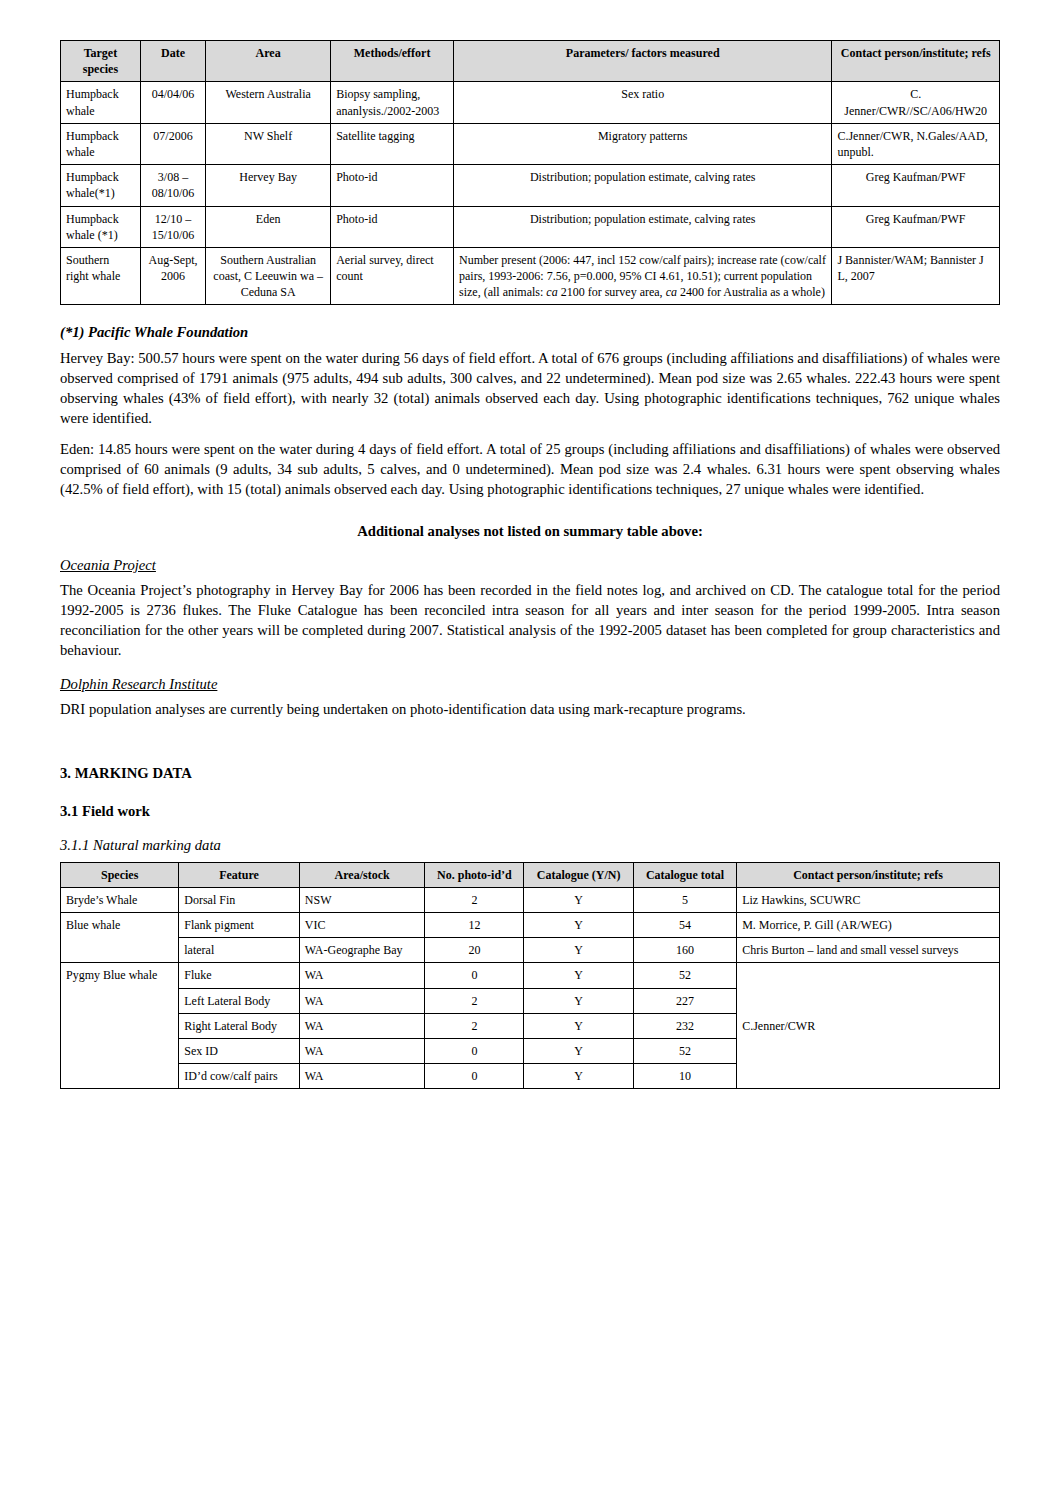| Target species | Date | Area | Methods/effort | Parameters/ factors measured | Contact person/institute; refs |
| --- | --- | --- | --- | --- | --- |
| Humpback whale | 04/04/06 | Western Australia | Biopsy sampling, ananlysis./2002-2003 | Sex ratio | C. Jenner/CWR//SC/A06/HW20 |
| Humpback whale | 07/2006 | NW Shelf | Satellite tagging | Migratory patterns | C.Jenner/CWR, N.Gales/AAD, unpubl. |
| Humpback whale(*1) | 3/08 – 08/10/06 | Hervey Bay | Photo-id | Distribution; population estimate, calving rates | Greg Kaufman/PWF |
| Humpback whale (*1) | 12/10 – 15/10/06 | Eden | Photo-id | Distribution; population estimate, calving rates | Greg Kaufman/PWF |
| Southern right whale | Aug-Sept, 2006 | Southern Australian coast, C Leeuwin wa – Ceduna SA | Aerial survey, direct count | Number present (2006: 447, incl 152 cow/calf pairs); increase rate (cow/calf pairs, 1993-2006: 7.56, p=0.000, 95% CI 4.61, 10.51); current population size, (all animals: ca 2100 for survey area, ca 2400 for Australia as a whole) | J Bannister/WAM; Bannister J L, 2007 |
(*1) Pacific Whale Foundation
Hervey Bay: 500.57 hours were spent on the water during 56 days of field effort. A total of 676 groups (including affiliations and disaffiliations) of whales were observed comprised of 1791 animals (975 adults, 494 sub adults, 300 calves, and 22 undetermined). Mean pod size was 2.65 whales. 222.43 hours were spent observing whales (43% of field effort), with nearly 32 (total) animals observed each day. Using photographic identifications techniques, 762 unique whales were identified.
Eden: 14.85 hours were spent on the water during 4 days of field effort. A total of 25 groups (including affiliations and disaffiliations) of whales were observed comprised of 60 animals (9 adults, 34 sub adults, 5 calves, and 0 undetermined). Mean pod size was 2.4 whales. 6.31 hours were spent observing whales (42.5% of field effort), with 15 (total) animals observed each day. Using photographic identifications techniques, 27 unique whales were identified.
Additional analyses not listed on summary table above:
Oceania Project
The Oceania Project’s photography in Hervey Bay for 2006 has been recorded in the field notes log, and archived on CD. The catalogue total for the period 1992-2005 is 2736 flukes. The Fluke Catalogue has been reconciled intra season for all years and inter season for the period 1999-2005. Intra season reconciliation for the other years will be completed during 2007. Statistical analysis of the 1992-2005 dataset has been completed for group characteristics and behaviour.
Dolphin Research Institute
DRI population analyses are currently being undertaken on photo-identification data using mark-recapture programs.
3. MARKING DATA
3.1 Field work
3.1.1 Natural marking data
| Species | Feature | Area/stock | No. photo-id’d | Catalogue (Y/N) | Catalogue total | Contact person/institute; refs |
| --- | --- | --- | --- | --- | --- | --- |
| Bryde’s Whale | Dorsal Fin | NSW | 2 | Y | 5 | Liz Hawkins, SCUWRC |
| Blue whale | Flank pigment | VIC | 12 | Y | 54 | M. Morrice, P. Gill (AR/WEG) |
| lateral | WA-Geographe Bay | 20 | Y | 160 | Chris Burton – land and small vessel surveys |
| Pygmy Blue whale | Fluke | WA | 0 | Y | 52 | C.Jenner/CWR |
| Left Lateral Body | WA | 2 | Y | 227 |
| Right Lateral Body | WA | 2 | Y | 232 |
| Sex ID | WA | 0 | Y | 52 |
| ID’d cow/calf pairs | WA | 0 | Y | 10 |